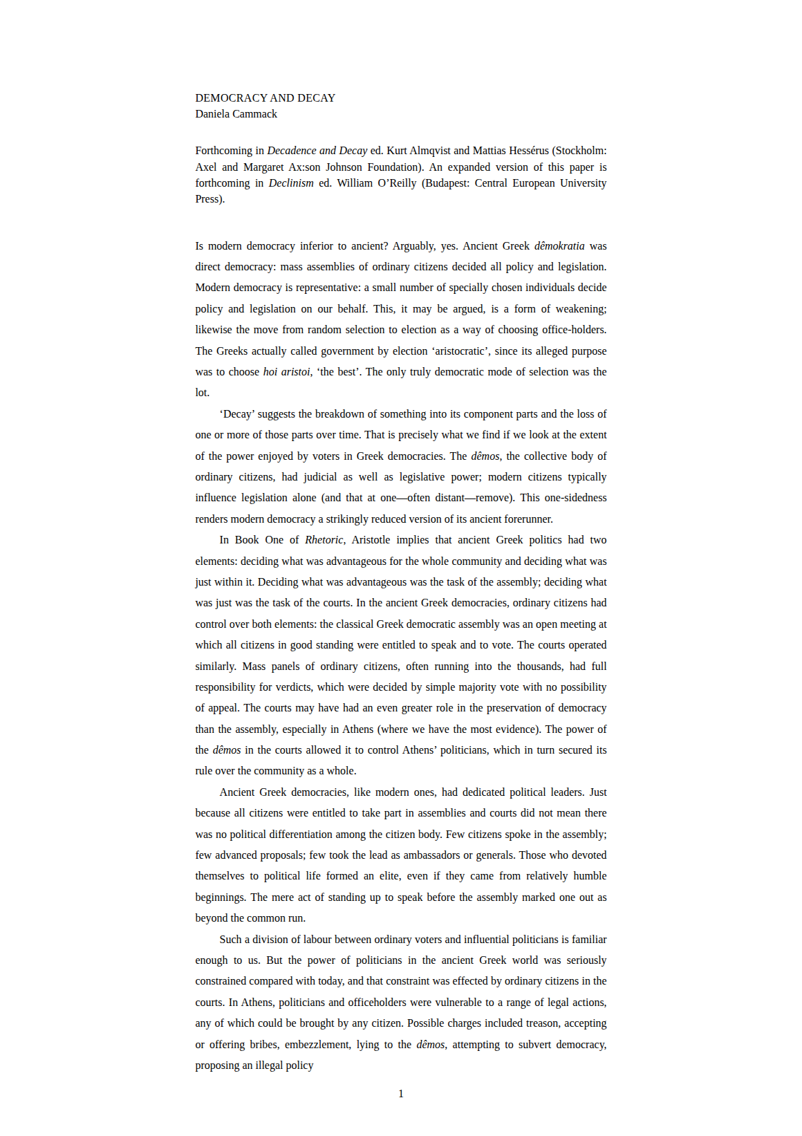DEMOCRACY AND DECAY
Daniela Cammack
Forthcoming in Decadence and Decay ed. Kurt Almqvist and Mattias Hessérus (Stockholm: Axel and Margaret Ax:son Johnson Foundation). An expanded version of this paper is forthcoming in Declinism ed. William O’Reilly (Budapest: Central European University Press).
Is modern democracy inferior to ancient? Arguably, yes. Ancient Greek dêmokratia was direct democracy: mass assemblies of ordinary citizens decided all policy and legislation. Modern democracy is representative: a small number of specially chosen individuals decide policy and legislation on our behalf. This, it may be argued, is a form of weakening; likewise the move from random selection to election as a way of choosing office-holders. The Greeks actually called government by election ‘aristocratic’, since its alleged purpose was to choose hoi aristoi, ‘the best’. The only truly democratic mode of selection was the lot.
‘Decay’ suggests the breakdown of something into its component parts and the loss of one or more of those parts over time. That is precisely what we find if we look at the extent of the power enjoyed by voters in Greek democracies. The dêmos, the collective body of ordinary citizens, had judicial as well as legislative power; modern citizens typically influence legislation alone (and that at one—often distant—remove). This one-sidedness renders modern democracy a strikingly reduced version of its ancient forerunner.
In Book One of Rhetoric, Aristotle implies that ancient Greek politics had two elements: deciding what was advantageous for the whole community and deciding what was just within it. Deciding what was advantageous was the task of the assembly; deciding what was just was the task of the courts. In the ancient Greek democracies, ordinary citizens had control over both elements: the classical Greek democratic assembly was an open meeting at which all citizens in good standing were entitled to speak and to vote. The courts operated similarly. Mass panels of ordinary citizens, often running into the thousands, had full responsibility for verdicts, which were decided by simple majority vote with no possibility of appeal. The courts may have had an even greater role in the preservation of democracy than the assembly, especially in Athens (where we have the most evidence). The power of the dêmos in the courts allowed it to control Athens’ politicians, which in turn secured its rule over the community as a whole.
Ancient Greek democracies, like modern ones, had dedicated political leaders. Just because all citizens were entitled to take part in assemblies and courts did not mean there was no political differentiation among the citizen body. Few citizens spoke in the assembly; few advanced proposals; few took the lead as ambassadors or generals. Those who devoted themselves to political life formed an elite, even if they came from relatively humble beginnings. The mere act of standing up to speak before the assembly marked one out as beyond the common run.
Such a division of labour between ordinary voters and influential politicians is familiar enough to us. But the power of politicians in the ancient Greek world was seriously constrained compared with today, and that constraint was effected by ordinary citizens in the courts. In Athens, politicians and officeholders were vulnerable to a range of legal actions, any of which could be brought by any citizen. Possible charges included treason, accepting or offering bribes, embezzlement, lying to the dêmos, attempting to subvert democracy, proposing an illegal policy
1